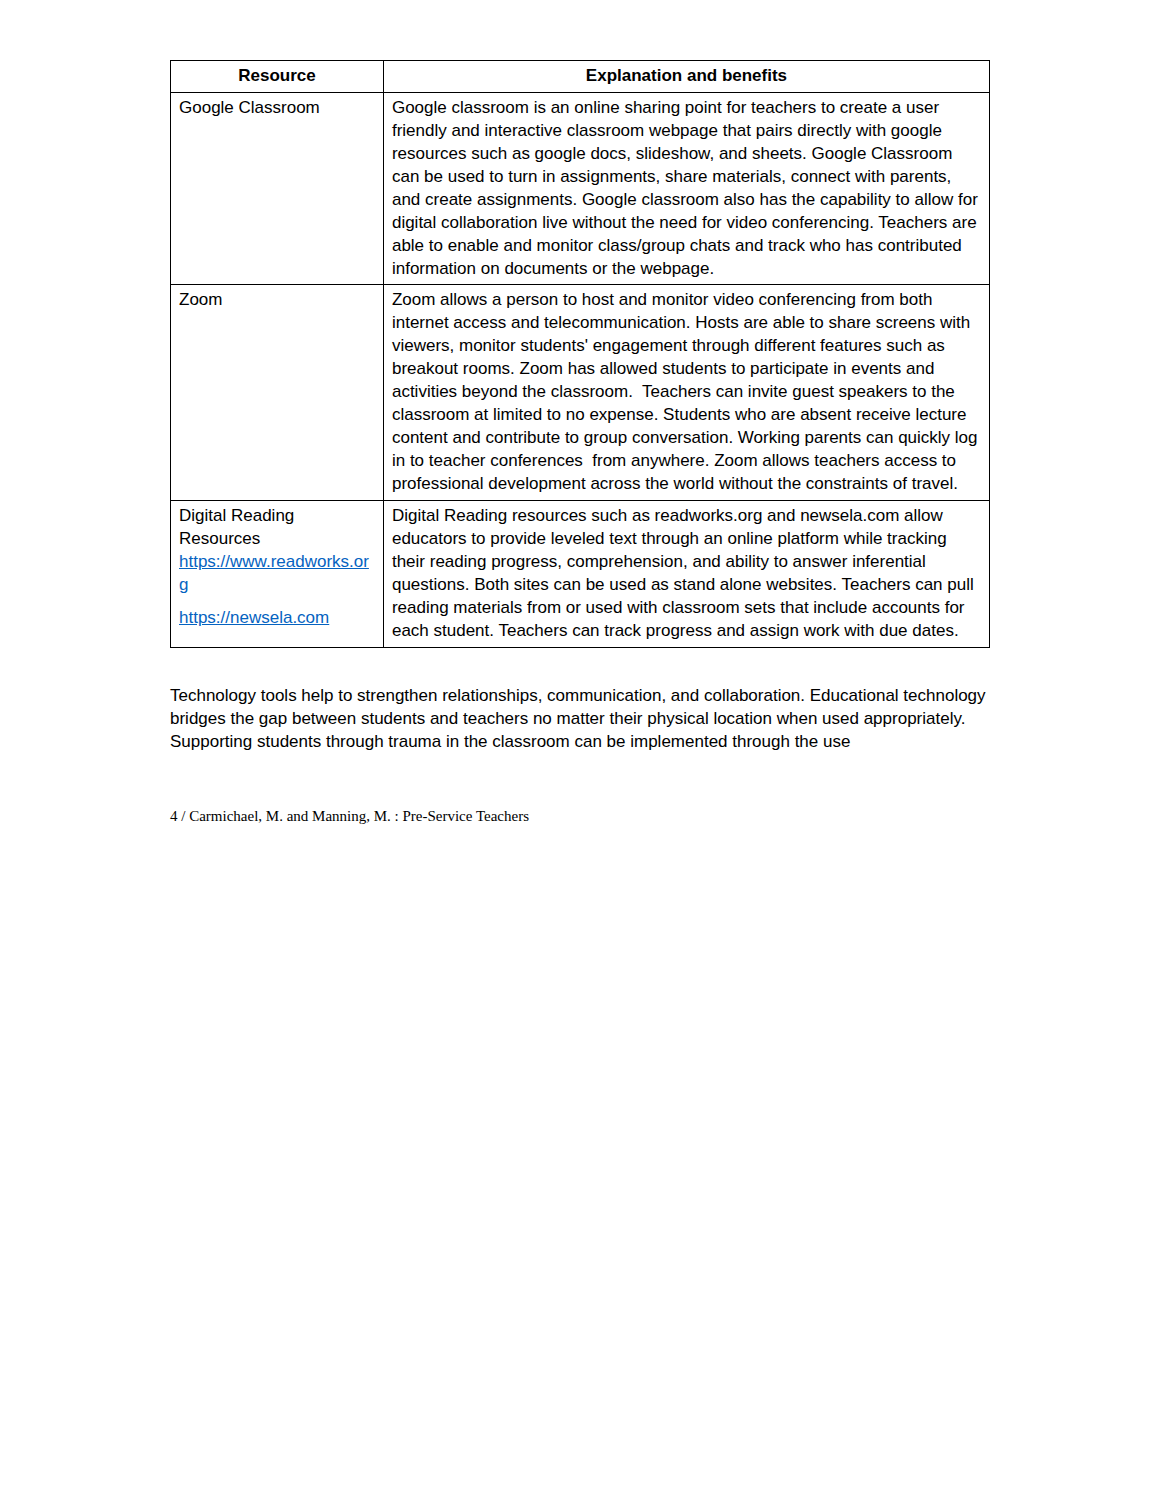| Resource | Explanation and benefits |
| --- | --- |
| Google Classroom | Google classroom is an online sharing point for teachers to create a user friendly and interactive classroom webpage that pairs directly with google resources such as google docs, slideshow, and sheets. Google Classroom can be used to turn in assignments, share materials, connect with parents, and create assignments. Google classroom also has the capability to allow for digital collaboration live without the need for video conferencing. Teachers are able to enable and monitor class/group chats and track who has contributed information on documents or the webpage. |
| Zoom | Zoom allows a person to host and monitor video conferencing from both internet access and telecommunication. Hosts are able to share screens with viewers, monitor students' engagement through different features such as breakout rooms. Zoom has allowed students to participate in events and activities beyond the classroom. Teachers can invite guest speakers to the classroom at limited to no expense. Students who are absent receive lecture content and contribute to group conversation. Working parents can quickly log in to teacher conferences from anywhere. Zoom allows teachers access to professional development across the world without the constraints of travel. |
| Digital Reading Resources https://www.readworks.org https://newsela.com | Digital Reading resources such as readworks.org and newsela.com allow educators to provide leveled text through an online platform while tracking their reading progress, comprehension, and ability to answer inferential questions. Both sites can be used as stand alone websites. Teachers can pull reading materials from or used with classroom sets that include accounts for each student. Teachers can track progress and assign work with due dates. |
Technology tools help to strengthen relationships, communication, and collaboration. Educational technology bridges the gap between students and teachers no matter their physical location when used appropriately. Supporting students through trauma in the classroom can be implemented through the use
4 / Carmichael, M. and Manning, M. : Pre-Service Teachers